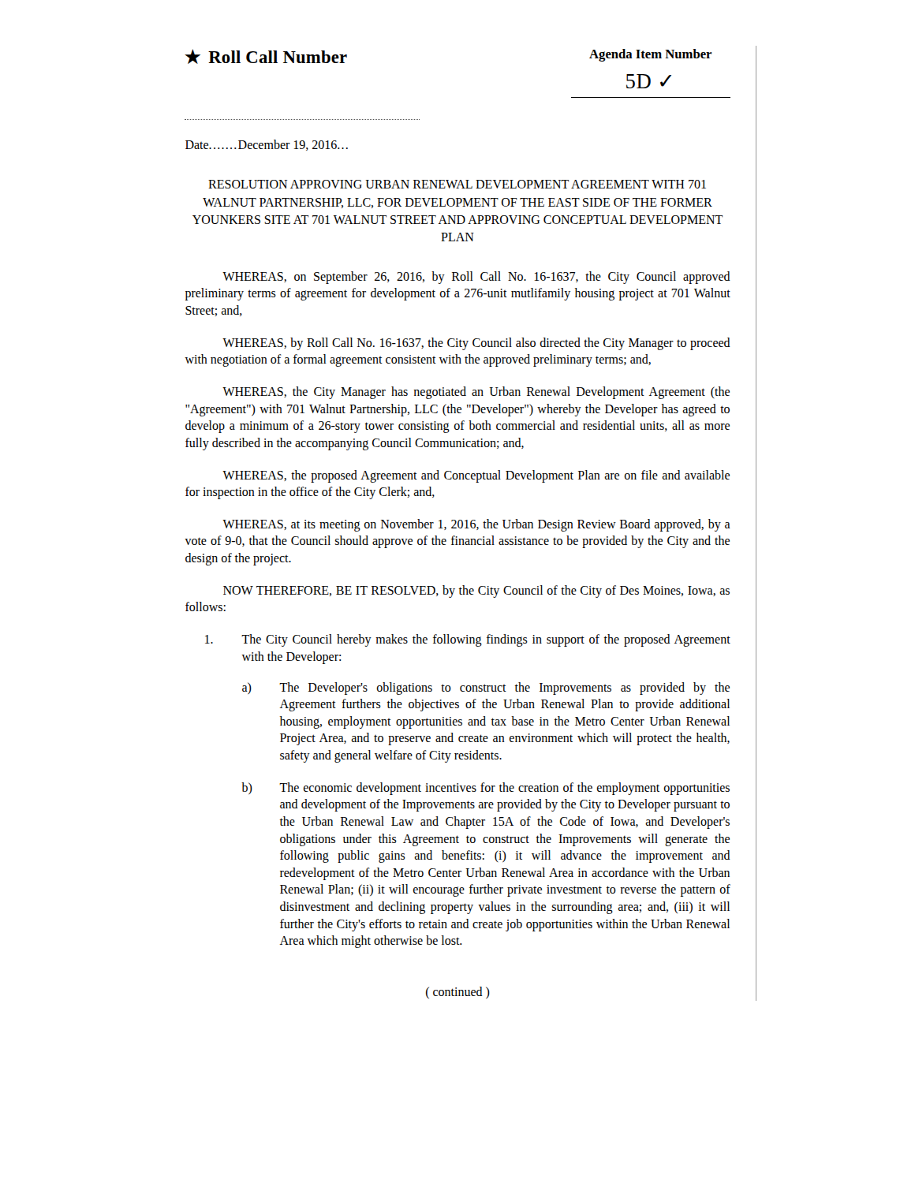★ Roll Call Number
Agenda Item Number
5D ✓
Date....... December 19, 2016...
Resolution Approving Urban Renewal Development Agreement with 701
Walnut Partnership, LLC, for Development of the East Side of the Former
Younkers Site at 701 Walnut Street and Approving Conceptual Development
Plan
WHEREAS, on September 26, 2016, by Roll Call No. 16-1637, the City Council approved preliminary terms of agreement for development of a 276-unit mutlifamily housing project at 701 Walnut Street; and,
WHEREAS, by Roll Call No. 16-1637, the City Council also directed the City Manager to proceed with negotiation of a formal agreement consistent with the approved preliminary terms; and,
WHEREAS, the City Manager has negotiated an Urban Renewal Development Agreement (the "Agreement") with 701 Walnut Partnership, LLC (the "Developer") whereby the Developer has agreed to develop a minimum of a 26-story tower consisting of both commercial and residential units, all as more fully described in the accompanying Council Communication; and,
WHEREAS, the proposed Agreement and Conceptual Development Plan are on file and available for inspection in the office of the City Clerk; and,
WHEREAS, at its meeting on November 1, 2016, the Urban Design Review Board approved, by a vote of 9-0, that the Council should approve of the financial assistance to be provided by the City and the design of the project.
NOW THEREFORE, BE IT RESOLVED, by the City Council of the City of Des Moines, Iowa, as follows:
The City Council hereby makes the following findings in support of the proposed Agreement with the Developer:
The Developer's obligations to construct the Improvements as provided by the Agreement furthers the objectives of the Urban Renewal Plan to provide additional housing, employment opportunities and tax base in the Metro Center Urban Renewal Project Area, and to preserve and create an environment which will protect the health, safety and general welfare of City residents.
The economic development incentives for the creation of the employment opportunities and development of the Improvements are provided by the City to Developer pursuant to the Urban Renewal Law and Chapter 15A of the Code of Iowa, and Developer's obligations under this Agreement to construct the Improvements will generate the following public gains and benefits: (i) it will advance the improvement and redevelopment of the Metro Center Urban Renewal Area in accordance with the Urban Renewal Plan; (ii) it will encourage further private investment to reverse the pattern of disinvestment and declining property values in the surrounding area; and, (iii) it will further the City's efforts to retain and create job opportunities within the Urban Renewal Area which might otherwise be lost.
( continued )